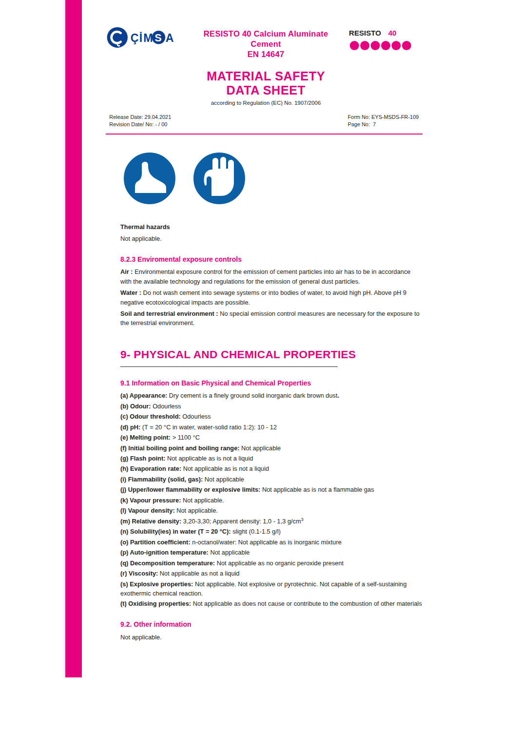Ç İ M S A
RESISTO 40 Calcium Aluminate Cement
EN 14647
MATERIAL SAFETY DATA SHEET
according to Regulation (EC) No. 1907/2006
RESISTO 40
Release Date: 29.04.2021
Revision Date/ No: - / 00
Form No: EYS-MSDS-FR-109
Page No: 7
Thermal hazards
Not applicable.
8.2.3 Enviromental exposure controls
Air : Environmental exposure control for the emission of cement particles into air has to be in accordance with the available technology and regulations for the emission of general dust particles.
Water : Do not wash cement into sewage systems or into bodies of water, to avoid high pH. Above pH 9 negative ecotoxicological impacts are possible.
Soil and terrestrial environment : No special emission control measures are necessary for the exposure to the terrestrial environment.
9- PHYSICAL AND CHEMICAL PROPERTIES
9.1 Information on Basic Physical and Chemical Properties
(a) Appearance: Dry cement is a finely ground solid inorganic dark brown dust.
(b) Odour: Odourless
(c) Odour threshold: Odourless
(d) pH: (T = 20 °C in water, water-solid ratio 1:2): 10 - 12
(e) Melting point: > 1100 °C
(f) Initial boiling point and boiling range: Not applicable
(g) Flash point: Not applicable as is not a liquid
(h) Evaporation rate: Not applicable as is not a liquid
(i) Flammability (solid, gas): Not applicable
(j) Upper/lower flammability or explosive limits: Not applicable as is not a flammable gas
(k) Vapour pressure: Not applicable.
(l) Vapour density: Not applicable.
(m) Relative density: 3,20-3,30; Apparent density: 1,0 - 1,3 g/cm3
(n) Solubility(ies) in water (T = 20 °C): slight (0.1-1.5 g/l)
(o) Partition coefficient: n-octanol/water: Not applicable as is inorganic mixture
(p) Auto-ignition temperature: Not applicable
(q) Decomposition temperature: Not applicable as no organic peroxide present
(r) Viscosity: Not applicable as not a liquid
(s) Explosive properties: Not applicable. Not explosive or pyrotechnic. Not capable of a self-sustaining exothermic chemical reaction.
(t) Oxidising properties: Not applicable as does not cause or contribute to the combustion of other materials
9.2. Other information
Not applicable.